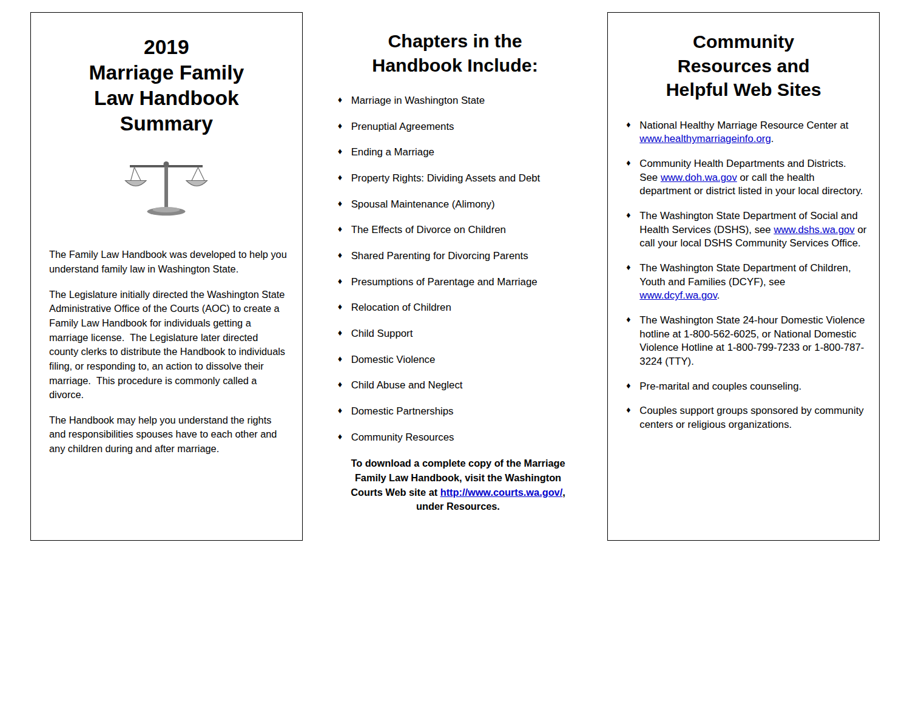2019
Marriage Family
Law Handbook
Summary
The Family Law Handbook was developed to help you understand family law in Washington State.
The Legislature initially directed the Washington State Administrative Office of the Courts (AOC) to create a Family Law Handbook for individuals getting a marriage license. The Legislature later directed county clerks to distribute the Handbook to individuals filing, or responding to, an action to dissolve their marriage. This procedure is commonly called a divorce.
The Handbook may help you understand the rights and responsibilities spouses have to each other and any children during and after marriage.
Chapters in the
Handbook Include:
Marriage in Washington State
Prenuptial Agreements
Ending a Marriage
Property Rights: Dividing Assets and Debt
Spousal Maintenance (Alimony)
The Effects of Divorce on Children
Shared Parenting for Divorcing Parents
Presumptions of Parentage and Marriage
Relocation of Children
Child Support
Domestic Violence
Child Abuse and Neglect
Domestic Partnerships
Community Resources
To download a complete copy of the Marriage Family Law Handbook, visit the Washington Courts Web site at http://www.courts.wa.gov/, under Resources.
Community
Resources and
Helpful Web Sites
National Healthy Marriage Resource Center at www.healthymarriageinfo.org.
Community Health Departments and Districts. See www.doh.wa.gov or call the health department or district listed in your local directory.
The Washington State Department of Social and Health Services (DSHS), see www.dshs.wa.gov or call your local DSHS Community Services Office.
The Washington State Department of Children, Youth and Families (DCYF), see www.dcyf.wa.gov.
The Washington State 24-hour Domestic Violence hotline at 1-800-562-6025, or National Domestic Violence Hotline at 1-800-799-7233 or 1-800-787-3224 (TTY).
Pre-marital and couples counseling.
Couples support groups sponsored by community centers or religious organizations.